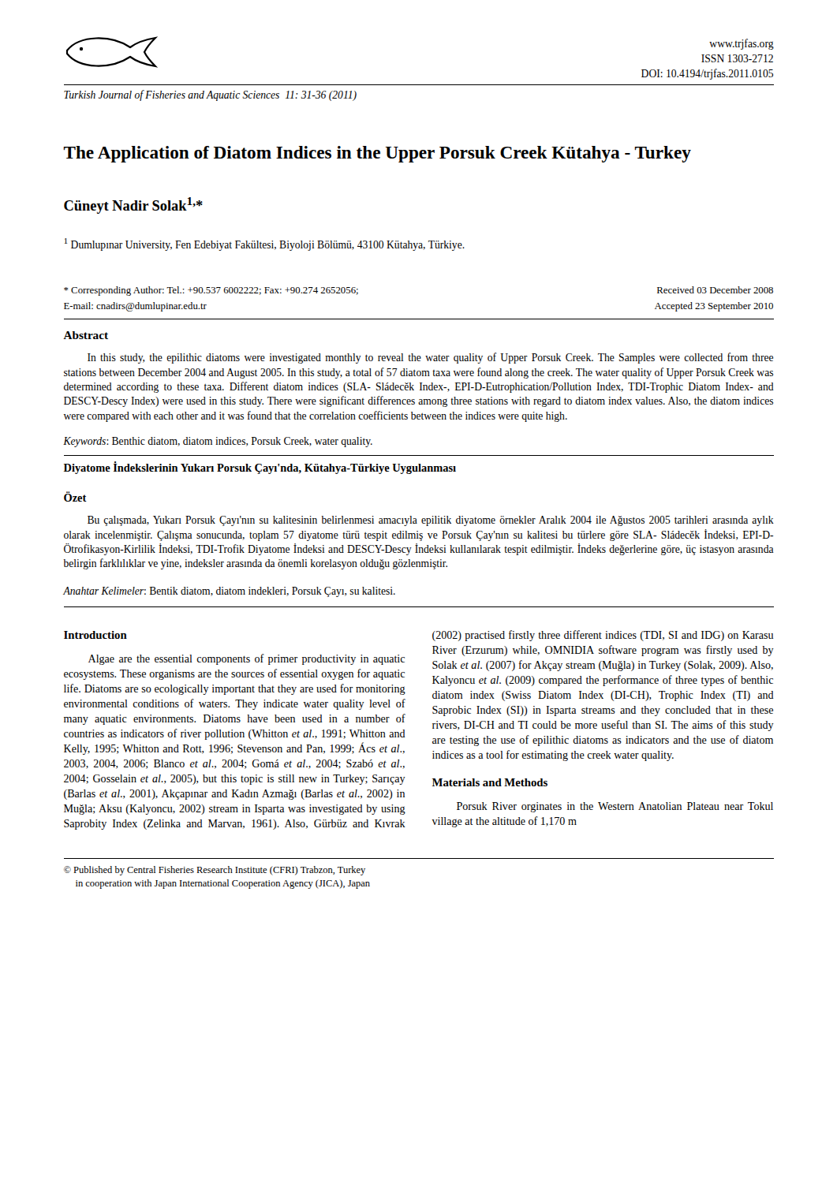www.trjfas.org
ISSN 1303-2712
DOI: 10.4194/trjfas.2011.0105
Turkish Journal of Fisheries and Aquatic Sciences 11: 31-36 (2011)
The Application of Diatom Indices in the Upper Porsuk Creek Kütahya - Turkey
Cüneyt Nadir Solak1,*
1 Dumlupınar University, Fen Edebiyat Fakültesi, Biyoloji Bölümü, 43100 Kütahya, Türkiye.
* Corresponding Author: Tel.: +90.537 6002222; Fax: +90.274 2652056;
E-mail: cnadirs@dumlupinar.edu.tr
Received 03 December 2008
Accepted 23 September 2010
Abstract
In this study, the epilithic diatoms were investigated monthly to reveal the water quality of Upper Porsuk Creek. The Samples were collected from three stations between December 2004 and August 2005. In this study, a total of 57 diatom taxa were found along the creek. The water quality of Upper Porsuk Creek was determined according to these taxa. Different diatom indices (SLA- Sládecěk Index-, EPI-D-Eutrophication/Pollution Index, TDI-Trophic Diatom Index- and DESCY-Descy Index) were used in this study. There were significant differences among three stations with regard to diatom index values. Also, the diatom indices were compared with each other and it was found that the correlation coefficients between the indices were quite high.
Keywords: Benthic diatom, diatom indices, Porsuk Creek, water quality.
Diyatome İndekslerinin Yukarı Porsuk Çayı'nda, Kütahya-Türkiye Uygulanması
Özet
Bu çalışmada, Yukarı Porsuk Çayı'nın su kalitesinin belirlenmesi amacıyla epilitik diyatome örnekler Aralık 2004 ile Ağustos 2005 tarihleri arasında aylık olarak incelenmiştir. Çalışma sonucunda, toplam 57 diyatome türü tespit edilmiş ve Porsuk Çay'nın su kalitesi bu türlere göre SLA- Sládecěk İndeksi, EPI-D-Ötrofikasyon-Kirlilik İndeksi, TDI-Trofik Diyatome İndeksi and DESCY-Descy İndeksi kullanılarak tespit edilmiştir. İndeks değerlerine göre, üç istasyon arasında belirgin farklılıklar ve yine, indeksler arasında da önemli korelasyon olduğu gözlenmiştir.
Anahtar Kelimeler: Bentik diatom, diatom indekleri, Porsuk Çayı, su kalitesi.
Introduction
Algae are the essential components of primer productivity in aquatic ecosystems. These organisms are the sources of essential oxygen for aquatic life. Diatoms are so ecologically important that they are used for monitoring environmental conditions of waters. They indicate water quality level of many aquatic environments. Diatoms have been used in a number of countries as indicators of river pollution (Whitton et al., 1991; Whitton and Kelly, 1995; Whitton and Rott, 1996; Stevenson and Pan, 1999; Ács et al., 2003, 2004, 2006; Blanco et al., 2004; Gomá et al., 2004; Szabó et al., 2004; Gosselain et al., 2005), but this topic is still new in Turkey; Sarıçay (Barlas et al., 2001), Akçapınar and Kadın Azmağı (Barlas et al., 2002) in Muğla; Aksu (Kalyoncu, 2002) stream in Isparta was investigated by using Saprobity Index (Zelinka and Marvan, 1961). Also, Gürbüz and Kıvrak (2002) practised firstly three different indices (TDI, SI and IDG) on Karasu River (Erzurum) while, OMNIDIA software program was firstly used by Solak et al. (2007) for Akçay stream (Muğla) in Turkey (Solak, 2009). Also, Kalyoncu et al. (2009) compared the performance of three types of benthic diatom index (Swiss Diatom Index (DI-CH), Trophic Index (TI) and Saprobic Index (SI)) in Isparta streams and they concluded that in these rivers, DI-CH and TI could be more useful than SI. The aims of this study are testing the use of epilithic diatoms as indicators and the use of diatom indices as a tool for estimating the creek water quality.
Materials and Methods
Porsuk River orginates in the Western Anatolian Plateau near Tokul village at the altitude of 1,170 m
© Published by Central Fisheries Research Institute (CFRI) Trabzon, Turkey
in cooperation with Japan International Cooperation Agency (JICA), Japan